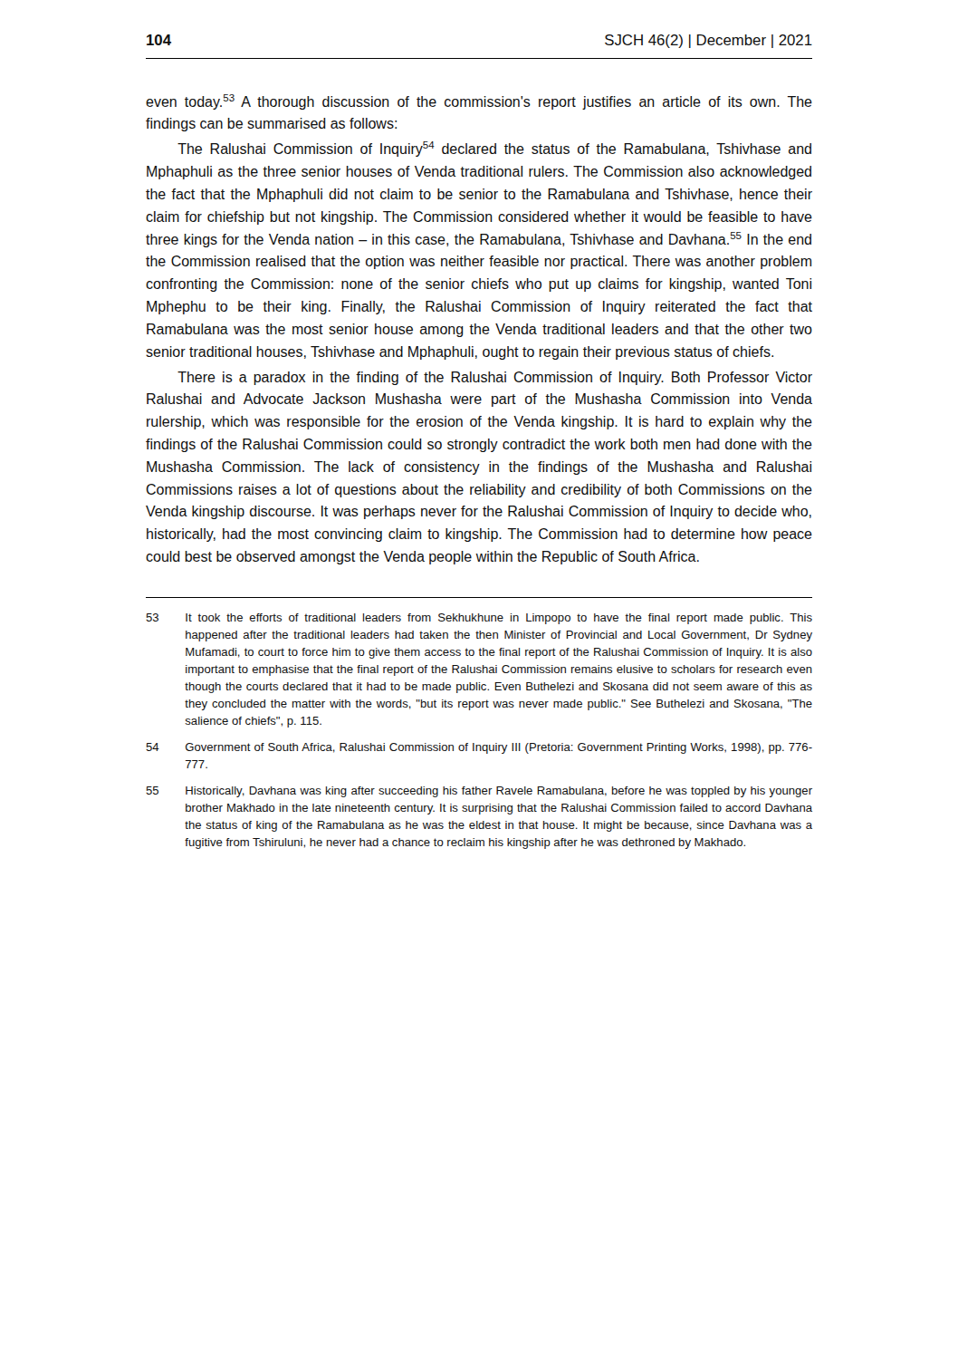104 SJCH 46(2) | December | 2021
even today.53 A thorough discussion of the commission's report justifies an article of its own. The findings can be summarised as follows:
The Ralushai Commission of Inquiry54 declared the status of the Ramabulana, Tshivhase and Mphaphuli as the three senior houses of Venda traditional rulers. The Commission also acknowledged the fact that the Mphaphuli did not claim to be senior to the Ramabulana and Tshivhase, hence their claim for chiefship but not kingship. The Commission considered whether it would be feasible to have three kings for the Venda nation – in this case, the Ramabulana, Tshivhase and Davhana.55 In the end the Commission realised that the option was neither feasible nor practical. There was another problem confronting the Commission: none of the senior chiefs who put up claims for kingship, wanted Toni Mphephu to be their king. Finally, the Ralushai Commission of Inquiry reiterated the fact that Ramabulana was the most senior house among the Venda traditional leaders and that the other two senior traditional houses, Tshivhase and Mphaphuli, ought to regain their previous status of chiefs.
There is a paradox in the finding of the Ralushai Commission of Inquiry. Both Professor Victor Ralushai and Advocate Jackson Mushasha were part of the Mushasha Commission into Venda rulership, which was responsible for the erosion of the Venda kingship. It is hard to explain why the findings of the Ralushai Commission could so strongly contradict the work both men had done with the Mushasha Commission. The lack of consistency in the findings of the Mushasha and Ralushai Commissions raises a lot of questions about the reliability and credibility of both Commissions on the Venda kingship discourse. It was perhaps never for the Ralushai Commission of Inquiry to decide who, historically, had the most convincing claim to kingship. The Commission had to determine how peace could best be observed amongst the Venda people within the Republic of South Africa.
53 It took the efforts of traditional leaders from Sekhukhune in Limpopo to have the final report made public. This happened after the traditional leaders had taken the then Minister of Provincial and Local Government, Dr Sydney Mufamadi, to court to force him to give them access to the final report of the Ralushai Commission of Inquiry. It is also important to emphasise that the final report of the Ralushai Commission remains elusive to scholars for research even though the courts declared that it had to be made public. Even Buthelezi and Skosana did not seem aware of this as they concluded the matter with the words, "but its report was never made public." See Buthelezi and Skosana, "The salience of chiefs", p. 115.
54 Government of South Africa, Ralushai Commission of Inquiry III (Pretoria: Government Printing Works, 1998), pp. 776-777.
55 Historically, Davhana was king after succeeding his father Ravele Ramabulana, before he was toppled by his younger brother Makhado in the late nineteenth century. It is surprising that the Ralushai Commission failed to accord Davhana the status of king of the Ramabulana as he was the eldest in that house. It might be because, since Davhana was a fugitive from Tshiruluni, he never had a chance to reclaim his kingship after he was dethroned by Makhado.